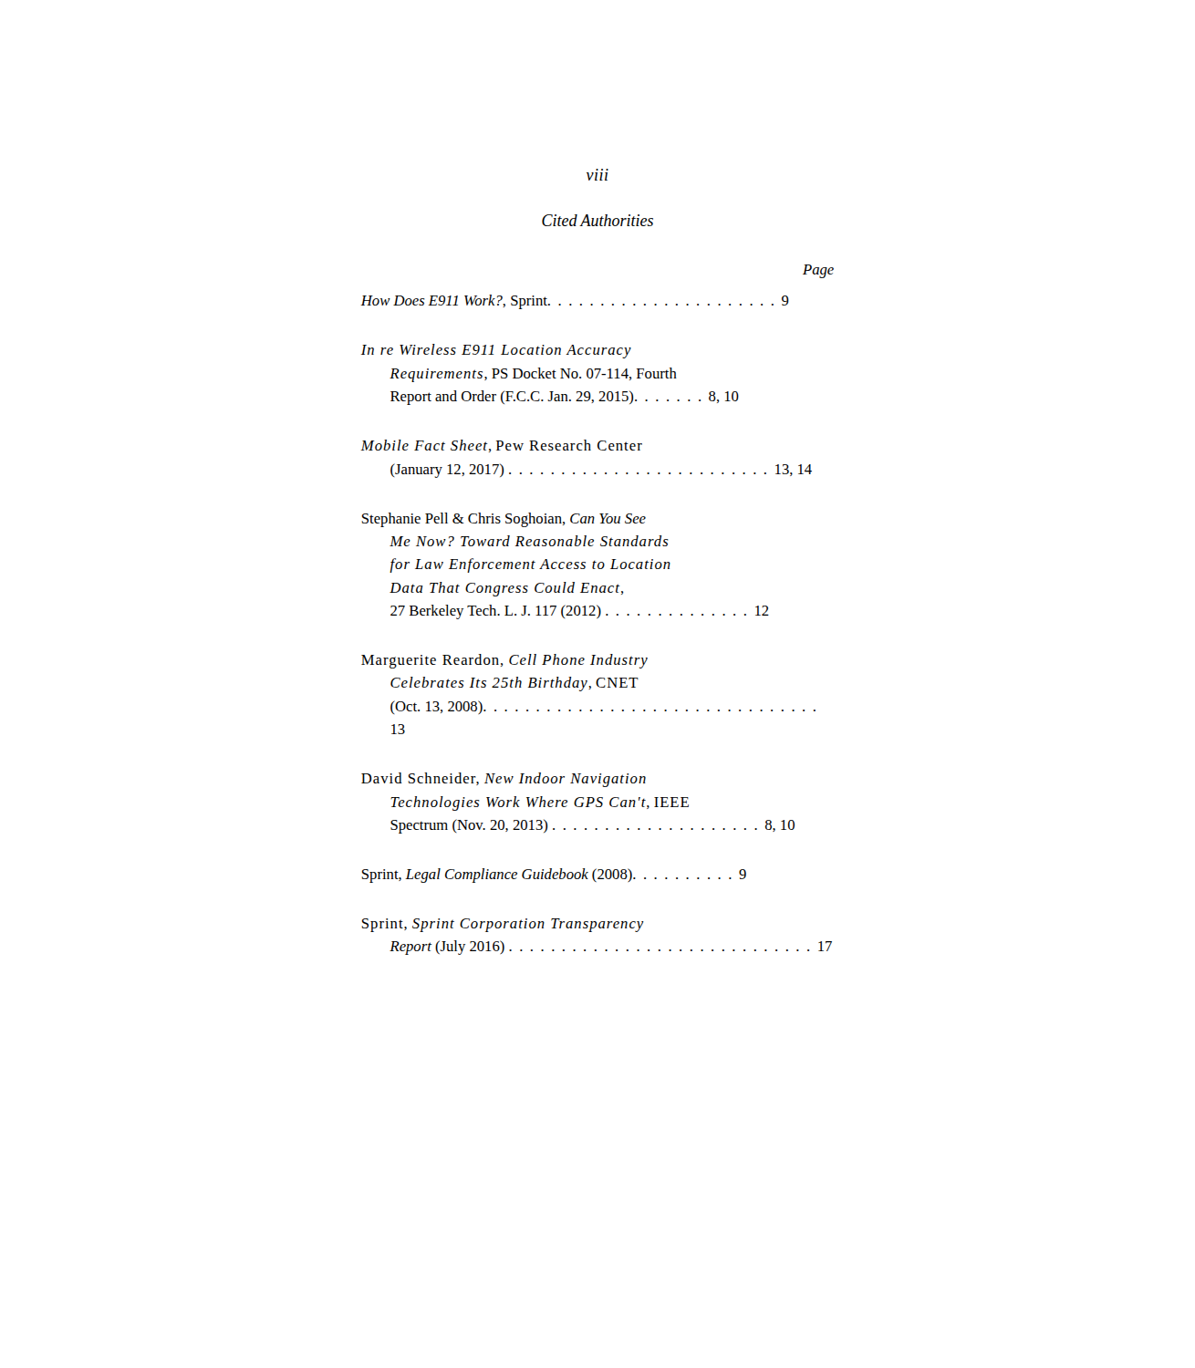viii
Cited Authorities
Page
How Does E911 Work?, Sprint. . . . . . . . . . . . . . . . . . . . . . 9
In re Wireless E911 Location Accuracy Requirements, PS Docket No. 07-114, Fourth Report and Order (F.C.C. Jan. 29, 2015). . . . . . . 8, 10
Mobile Fact Sheet, Pew Research Center (January 12, 2017) . . . . . . . . . . . . . . . . . . . . . . . . . 13, 14
Stephanie Pell & Chris Soghoian, Can You See Me Now? Toward Reasonable Standards for Law Enforcement Access to Location Data That Congress Could Enact, 27 Berkeley Tech. L. J. 117 (2012) . . . . . . . . . . . . . . 12
Marguerite Reardon, Cell Phone Industry Celebrates Its 25th Birthday, CNET (Oct. 13, 2008). . . . . . . . . . . . . . . . . . . . . . . . . . . . . . . . 13
David Schneider, New Indoor Navigation Technologies Work Where GPS Can't, IEEE Spectrum (Nov. 20, 2013) . . . . . . . . . . . . . . . . . . . . 8, 10
Sprint, Legal Compliance Guidebook (2008). . . . . . . . . . 9
Sprint, Sprint Corporation Transparency Report (July 2016) . . . . . . . . . . . . . . . . . . . . . . . . . . . . . 17